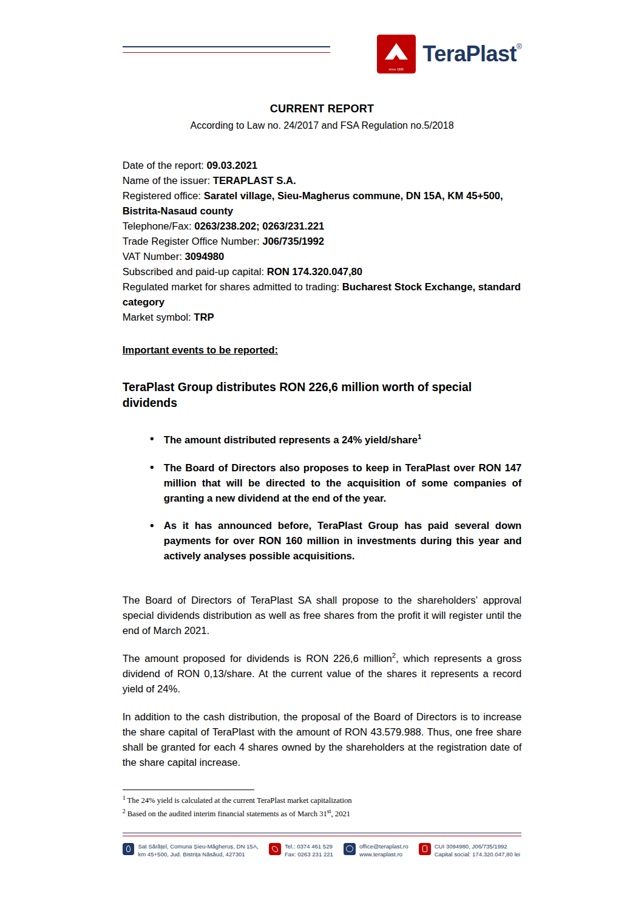since 1896
Tera Plast®
CURRENT REPORT
According to Law no. 24/2017 and FSA Regulation no.5/2018
Date of the report: 09.03.2021
Name of the issuer: TERAPLAST S.A.
Registered office: Saratel village, Sieu-Magherus commune, DN 15A, KM 45+500, Bistrita-Nasaud county
Telephone/Fax: 0263/238.202; 0263/231.221
Trade Register Office Number: J06/735/1992
VAT Number: 3094980
Subscribed and paid-up capital: RON 174.320.047,80
Regulated market for shares admitted to trading: Bucharest Stock Exchange, standard category
Market symbol: TRP
Important events to be reported:
TeraPlast Group distributes RON 226,6 million worth of special dividends
The amount distributed represents a 24% yield/share1
The Board of Directors also proposes to keep in TeraPlast over RON 147 million that will be directed to the acquisition of some companies of granting a new dividend at the end of the year.
As it has announced before, TeraPlast Group has paid several down payments for over RON 160 million in investments during this year and actively analyses possible acquisitions.
The Board of Directors of TeraPlast SA shall propose to the shareholders’ approval special dividends distribution as well as free shares from the profit it will register until the end of March 2021.
The amount proposed for dividends is RON 226,6 million2, which represents a gross dividend of RON 0,13/share. At the current value of the shares it represents a record yield of 24%.
In addition to the cash distribution, the proposal of the Board of Directors is to increase the share capital of TeraPlast with the amount of RON 43.579.988. Thus, one free share shall be granted for each 4 shares owned by the shareholders at the registration date of the share capital increase.
1 The 24% yield is calculated at the current TeraPlast market capitalization
2 Based on the audited interim financial statements as of March 31st, 2021
Sat Sărățel, Comuna Șieu-Măgheruș, DN 15A, km 45+500, Jud. Bistrița Năsăud, 427301
Tel.: 0374 461 529 Fax: 0263 231 221
office@teraplast.ro www.teraplast.ro
CUI 3094980, J06/735/1992 Capital social: 174.320.047,80 lei